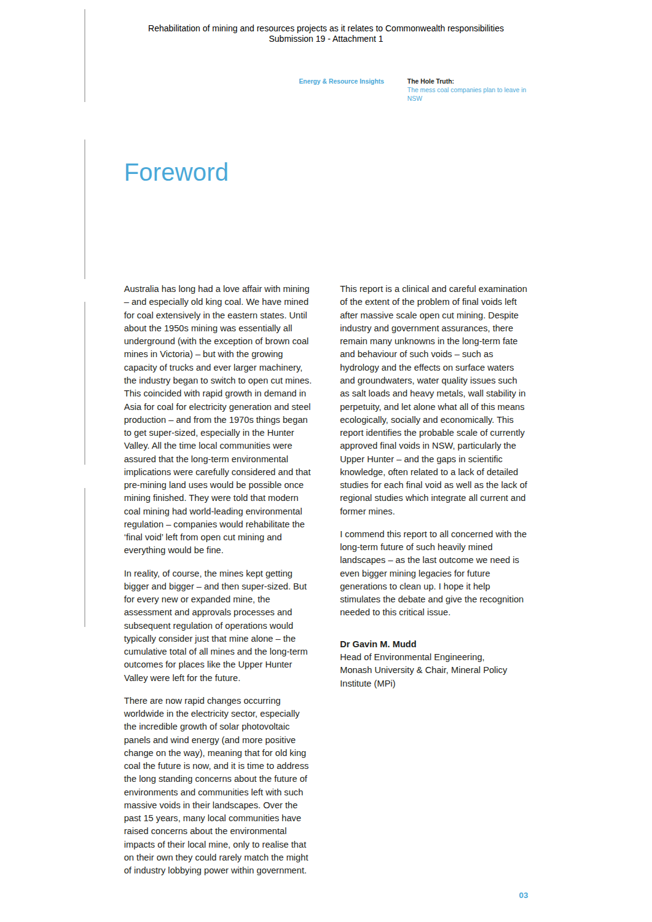Rehabilitation of mining and resources projects as it relates to Commonwealth responsibilities
Submission 19 - Attachment 1
Energy & Resource Insights
The Hole Truth: The mess coal companies plan to leave in NSW
Foreword
Australia has long had a love affair with mining – and especially old king coal. We have mined for coal extensively in the eastern states. Until about the 1950s mining was essentially all underground (with the exception of brown coal mines in Victoria) – but with the growing capacity of trucks and ever larger machinery, the industry began to switch to open cut mines. This coincided with rapid growth in demand in Asia for coal for electricity generation and steel production – and from the 1970s things began to get super-sized, especially in the Hunter Valley. All the time local communities were assured that the long-term environmental implications were carefully considered and that pre-mining land uses would be possible once mining finished. They were told that modern coal mining had world-leading environmental regulation – companies would rehabilitate the ‘final void’ left from open cut mining and everything would be fine.
In reality, of course, the mines kept getting bigger and bigger – and then super-sized. But for every new or expanded mine, the assessment and approvals processes and subsequent regulation of operations would typically consider just that mine alone – the cumulative total of all mines and the long-term outcomes for places like the Upper Hunter Valley were left for the future.
There are now rapid changes occurring worldwide in the electricity sector, especially the incredible growth of solar photovoltaic panels and wind energy (and more positive change on the way), meaning that for old king coal the future is now, and it is time to address the long standing concerns about the future of environments and communities left with such massive voids in their landscapes. Over the past 15 years, many local communities have raised concerns about the environmental impacts of their local mine, only to realise that on their own they could rarely match the might of industry lobbying power within government.
This report is a clinical and careful examination of the extent of the problem of final voids left after massive scale open cut mining. Despite industry and government assurances, there remain many unknowns in the long-term fate and behaviour of such voids – such as hydrology and the effects on surface waters and groundwaters, water quality issues such as salt loads and heavy metals, wall stability in perpetuity, and let alone what all of this means ecologically, socially and economically. This report identifies the probable scale of currently approved final voids in NSW, particularly the Upper Hunter – and the gaps in scientific knowledge, often related to a lack of detailed studies for each final void as well as the lack of regional studies which integrate all current and former mines.
I commend this report to all concerned with the long-term future of such heavily mined landscapes – as the last outcome we need is even bigger mining legacies for future generations to clean up. I hope it help stimulates the debate and give the recognition needed to this critical issue.
Dr Gavin M. Mudd
Head of Environmental Engineering,
Monash University & Chair, Mineral Policy Institute (MPi)
03